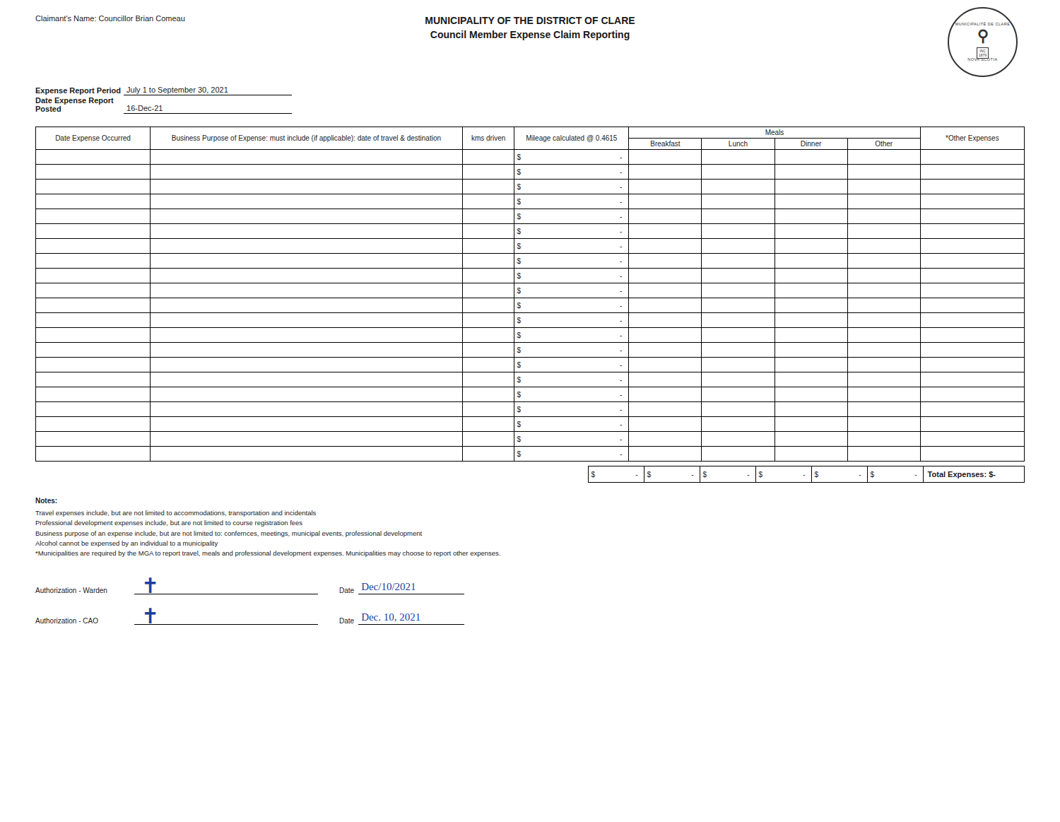Claimant's Name: Councillor Brian Comeau
MUNICIPALITY OF THE DISTRICT OF CLARE
Council Member Expense Claim Reporting
MUNICIPALITÉ DE CLARE
⚲
INC
1879
NOVA SCOTIA
| Expense Report Period | July 1 to September 30, 2021 |
| Date Expense Report Posted | 16-Dec-21 |
| Date Expense Occurred | Business Purpose of Expense: must include (if applicable): date of travel & destination | kms driven | Mileage calculated @ 0.4615 | Meals | *Other Expenses |
| --- | --- | --- | --- | --- | --- |
| Breakfast | Lunch | Dinner | Other |
| | | | $ - | | | | | |
| | | | $ - | | | | | |
| | | | $ - | | | | | |
| | | | $ - | | | | | |
| | | | $ - | | | | | |
| | | | $ - | | | | | |
| | | | $ - | | | | | |
| | | | $ - | | | | | |
| | | | $ - | | | | | |
| | | | $ - | | | | | |
| | | | $ - | | | | | |
| | | | $ - | | | | | |
| | | | $ - | | | | | |
| | | | $ - | | | | | |
| | | | $ - | | | | | |
| | | | $ - | | | | | |
| | | | $ - | | | | | |
| | | | $ - | | | | | |
| | | | $ - | | | | | |
| | | | $ - | | | | | |
| | | | $ - | | | | | |
| $ - | $ - | $ - | $ - | $ - | $ - | Total Expenses: $ - |
Notes:
Travel expenses include, but are not limited to accommodations, transportation and incidentals
Professional development expenses include, but are not limited to course registration fees
Business purpose of an expense include, but are not limited to: confernces, meetings, municipal events, professional development
Alcohol cannot be expensed by an individual to a municipality
*Municipalities are required by the MGA to report travel, meals and professional development expenses. Municipalities may choose to report other expenses.
Authorization - Warden
✝
Date
Dec/10/2021
Authorization - CAO
✝
Date
Dec. 10, 2021